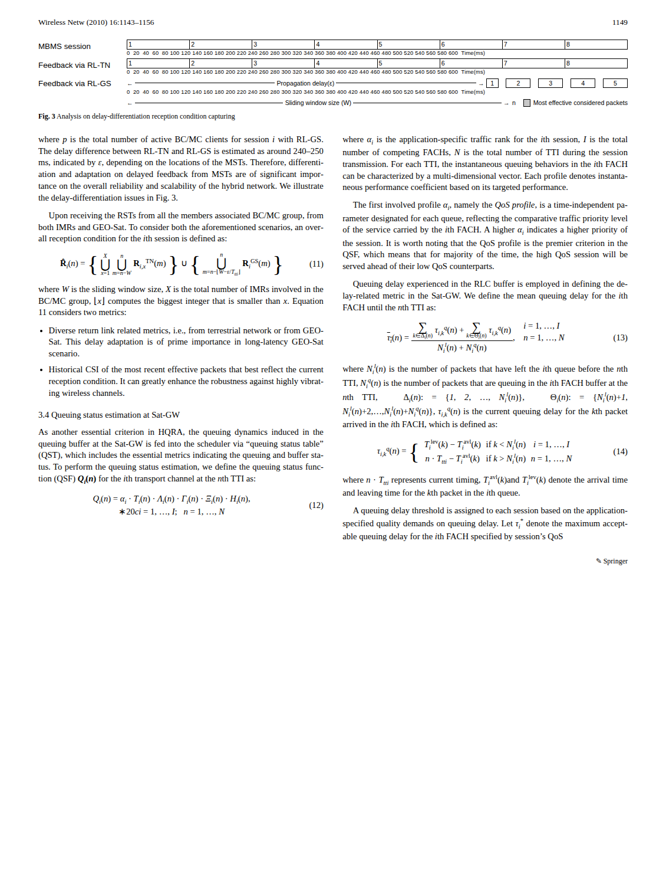Wireless Netw (2010) 16:1143–1156 1149
MBMS session
1
2
3
4
5
6
7
8
0 20 40 60 80 100 120 140 160 180 200 220 240 260 280 300 320 340 360 380 400 420 440 460 480 500 520 540 560 580 600 Time(ms)
Feedback via RL-TN
1
2
3
4
5
6
7
8
0 20 40 60 80 100 120 140 160 180 200 220 240 260 280 300 320 340 360 380 400 420 440 460 480 500 520 540 560 580 600 Time(ms)
Feedback via RL-GS
← Propagation delay(ε) → 1 2 3 4 5
0 20 40 60 80 100 120 140 160 180 200 220 240 260 280 300 320 340 360 380 400 420 440 460 480 500 520 540 560 580 600 Time(ms)
← Sliding window size (W) → n Most effective considered packets
Fig. 3 Analysis on delay-differentiation reception condition capturing
where p is the total number of active BC/MC clients for session i with RL-GS. The delay difference between RL-TN and RL-GS is estimated as around 240–250 ms, indicated by ε, depending on the locations of the MSTs. Therefore, differentiation and adaptation on delayed feedback from MSTs are of significant importance on the overall reliability and scalability of the hybrid network. We illustrate the delay-differentiation issues in Fig. 3.
Upon receiving the RSTs from all the members associated BC/MC group, from both IMRs and GEO-Sat. To consider both the aforementioned scenarios, an overall reception condition for the ith session is defined as:
R̂i(n) = { X⋃x=1 n⋃m=n−W Ri,xTN(m) } ∪ { n⋃m=n−⌊W−ε/Ttti⌋ RiGS(m) }
(11)
where W is the sliding window size, X is the total number of IMRs involved in the BC/MC group, ⌊x⌋ computes the biggest integer that is smaller than x. Equation 11 considers two metrics:
Diverse return link related metrics, i.e., from terrestrial network or from GEO-Sat. This delay adaptation is of prime importance in long-latency GEO-Sat scenario.
Historical CSI of the most recent effective packets that best reflect the current reception condition. It can greatly enhance the robustness against highly vibrating wireless channels.
3.4 Queuing status estimation at Sat-GW
As another essential criterion in HQRA, the queuing dynamics induced in the queuing buffer at the Sat-GW is fed into the scheduler via “queuing status table” (QST), which includes the essential metrics indicating the queuing and buffer status. To perform the queuing status estimation, we define the queuing status function (QSF) Qi(n) for the ith transport channel at the nth TTI as:
Qi(n) = αi · Ti(n) · Λi(n) · Γi(n) · Ξi(n) · Hi(n),
∗20ci = 1, …, I; n = 1, …, N
(12)
where αi is the application-specific traffic rank for the ith session, I is the total number of competing FACHs, N is the total number of TTI during the session transmission. For each TTI, the instantaneous queuing behaviors in the ith FACH can be characterized by a multi-dimensional vector. Each profile denotes instantaneous performance coefficient based on its targeted performance.
The first involved profile αi, namely the QoS profile, is a time-independent parameter designated for each queue, reflecting the comparative traffic priority level of the service carried by the ith FACH. A higher αi indicates a higher priority of the session. It is worth noting that the QoS profile is the premier criterion in the QSF, which means that for majority of the time, the high QoS session will be served ahead of their low QoS counterparts.
Queuing delay experienced in the RLC buffer is employed in defining the delay-related metric in the Sat-GW. We define the mean queuing delay for the ith FACH until the nth TTI as:
τi(n) = ∑k∈Δi(n) τi,kq(n) + ∑k∈Θi(n) τi,kq(n) Nil(n) + Niq(n) , i = 1, …, I
n = 1, …, N
(13)
where Nil(n) is the number of packets that have left the ith queue before the nth TTI, Niq(n) is the number of packets that are queuing in the ith FACH buffer at the nth TTI, Δi(n): = {1, 2, …, Nil(n)}, Θi(n): = {Nil(n)+1, Nil(n)+2,…,Nil(n)+Niq(n)}, τi,kq(n) is the current queuing delay for the kth packet arrived in the ith FACH, which is defined as:
τi,kq(n) = {
| T i lev ( k ) − T i avl ( k ) | if k < N i l ( n ) | i = 1, …, I |
| n · T tti − T i avl ( k ) | if k > N i l ( n ) | n = 1, …, N |
(14)
where n · Ttti represents current timing, Tiavl(k)and Tilev(k) denote the arrival time and leaving time for the kth packet in the ith queue.
A queuing delay threshold is assigned to each session based on the application-specified quality demands on queuing delay. Let τi* denote the maximum acceptable queuing delay for the ith FACH specified by session’s QoS
✎ Springer